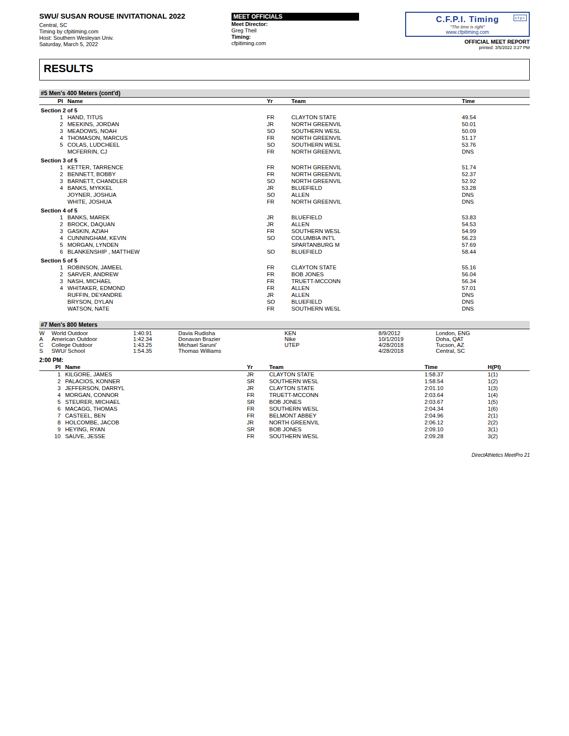SWU/ SUSAN ROUSE INVITATIONAL 2022
Central, SC
Timing by cfpitiming.com
Host: Southern Wesleyan Univ.
Saturday, March 5, 2022
MEET OFFICIALS
Meet Director:
Greg Theil
Timing:
cfpitiming.com
c.f.p.i.
C.F.P.I. Timing
"The time is right"
www.cfpitiming.com
OFFICIAL MEET REPORT
printed: 3/5/2022 3:27 PM
RESULTS
#5 Men's 400 Meters (cont'd)
| Pl | Name | Yr | Team | Time |
| --- | --- | --- | --- | --- |
| Section 2 of 5 |
| 1 | HAND, TITUS | FR | CLAYTON STATE | 49.54 |
| 2 | MEEKINS, JORDAN | JR | NORTH GREENVIL | 50.01 |
| 3 | MEADOWS, NOAH | SO | SOUTHERN WESL | 50.09 |
| 4 | THOMASON, MARCUS | FR | NORTH GREENVIL | 51.17 |
| 5 | COLAS, LUDCHEEL | SO | SOUTHERN WESL | 53.76 |
| | MCFERRIN, CJ | FR | NORTH GREENVIL | DNS |
| Section 3 of 5 |
| 1 | KETTER, TARRENCE | FR | NORTH GREENVIL | 51.74 |
| 2 | BENNETT, BOBBY | FR | NORTH GREENVIL | 52.37 |
| 3 | BARNETT, CHANDLER | SO | NORTH GREENVIL | 52.92 |
| 4 | BANKS, MYKKEL | JR | BLUEFIELD | 53.28 |
| | JOYNER, JOSHUA | SO | ALLEN | DNS |
| | WHITE, JOSHUA | FR | NORTH GREENVIL | DNS |
| Section 4 of 5 |
| 1 | BANKS, MAREK | JR | BLUEFIELD | 53.83 |
| 2 | BROCK, DAQUAN | JR | ALLEN | 54.53 |
| 3 | GASKIN, AZIAH | FR | SOUTHERN WESL | 54.99 |
| 4 | CUNNINGHAM, KEVIN | SO | COLUMBIA INT'L | 56.23 |
| 5 | MORGAN, LYNDEN | | SPARTANBURG M | 57.69 |
| 6 | BLANKENSHIP , MATTHEW | SO | BLUEFIELD | 58.44 |
| Section 5 of 5 |
| 1 | ROBINSON, JAMEEL | FR | CLAYTON STATE | 55.16 |
| 2 | SARVER, ANDREW | FR | BOB JONES | 56.04 |
| 3 | NASH, MICHAEL | FR | TRUETT-MCCONN | 56.34 |
| 4 | WHITAKER, EDMOND | FR | ALLEN | 57.01 |
| | RUFFIN, DEYANDRE | JR | ALLEN | DNS |
| | BRYSON, DYLAN | SO | BLUEFIELD | DNS |
| | WATSON, NATE | FR | SOUTHERN WESL | DNS |
#7 Men's 800 Meters
| W | World Outdoor | 1:40.91 | Davia Rudisha | KEN | 8/9/2012 | London, ENG |
| A | American Outdoor | 1:42.34 | Donavan Brazier | Nike | 10/1/2019 | Doha, QAT |
| C | College Outdoor | 1:43.25 | Michael Saruni' | UTEP | 4/28/2018 | Tucson, AZ |
| S | SWU/ School | 1:54.35 | Thomas Williams | | 4/28/2018 | Central, SC |
2:00 PM:
| Pl | Name | Yr | Team | Time | H(Pl) |
| --- | --- | --- | --- | --- | --- |
| 1 | KILGORE, JAMES | JR | CLAYTON STATE | 1:58.37 | 1(1) |
| 2 | PALACIOS, KONNER | SR | SOUTHERN WESL | 1:58.54 | 1(2) |
| 3 | JEFFERSON, DARRYL | JR | CLAYTON STATE | 2:01.10 | 1(3) |
| 4 | MORGAN, CONNOR | FR | TRUETT-MCCONN | 2:03.64 | 1(4) |
| 5 | STEURER, MICHAEL | SR | BOB JONES | 2:03.67 | 1(5) |
| 6 | MACAGG, THOMAS | FR | SOUTHERN WESL | 2:04.34 | 1(6) |
| 7 | CASTEEL, BEN | FR | BELMONT ABBEY | 2:04.96 | 2(1) |
| 8 | HOLCOMBE, JACOB | JR | NORTH GREENVIL | 2:06.12 | 2(2) |
| 9 | HEYING, RYAN | SR | BOB JONES | 2:09.10 | 3(1) |
| 10 | SAUVE, JESSE | FR | SOUTHERN WESL | 2:09.28 | 3(2) |
DirectAthletics MeetPro 21